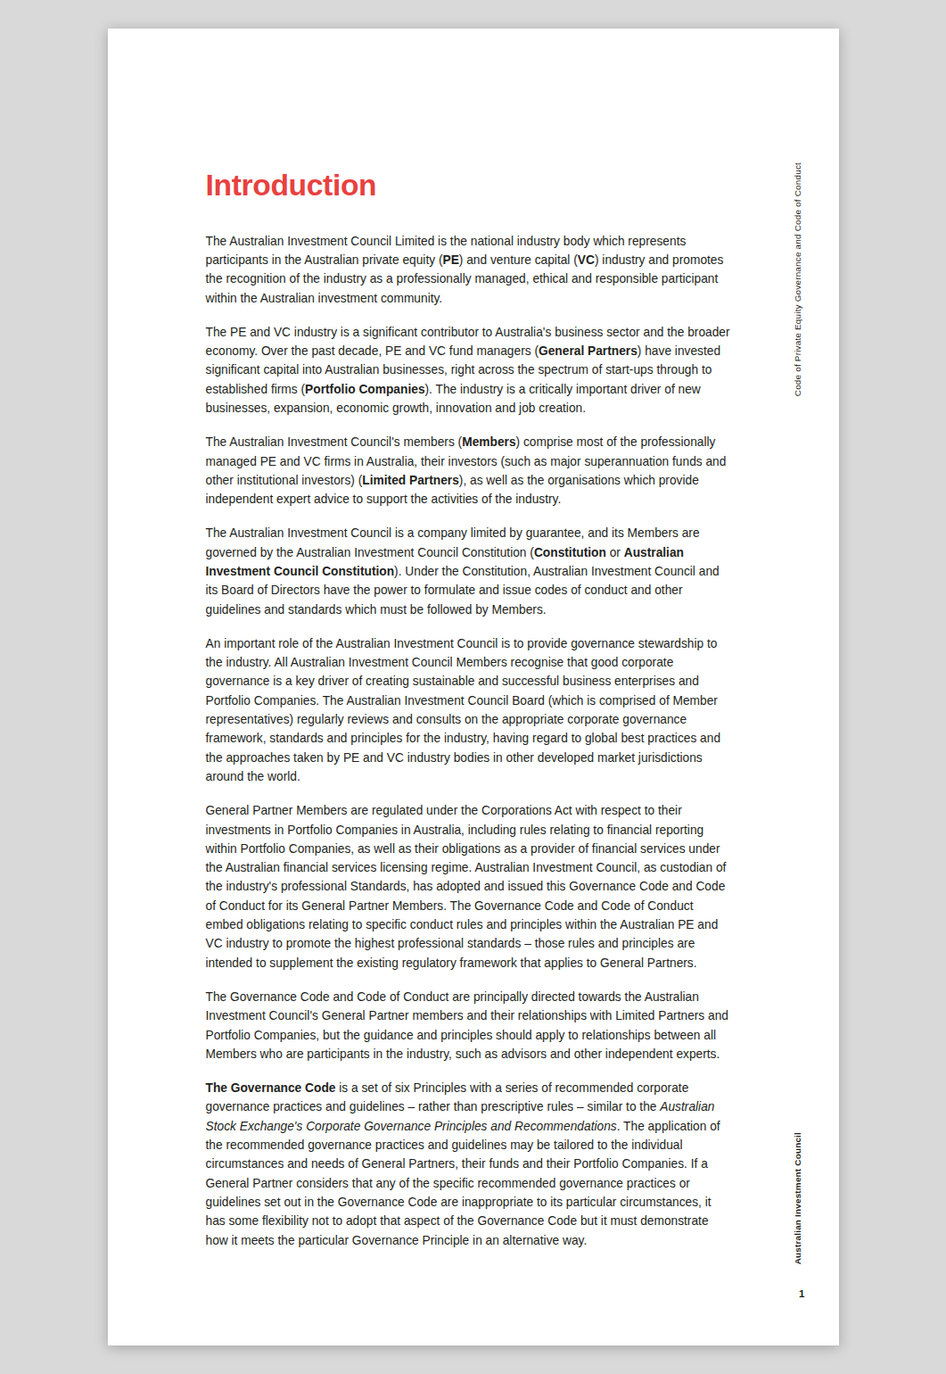Code of Private Equity Governance and Code of Conduct Australian Investment Council 1
Introduction
The Australian Investment Council Limited is the national industry body which represents participants in the Australian private equity (PE) and venture capital (VC) industry and promotes the recognition of the industry as a professionally managed, ethical and responsible participant within the Australian investment community.
The PE and VC industry is a significant contributor to Australia's business sector and the broader economy. Over the past decade, PE and VC fund managers (General Partners) have invested significant capital into Australian businesses, right across the spectrum of start-ups through to established firms (Portfolio Companies). The industry is a critically important driver of new businesses, expansion, economic growth, innovation and job creation.
The Australian Investment Council's members (Members) comprise most of the professionally managed PE and VC firms in Australia, their investors (such as major superannuation funds and other institutional investors) (Limited Partners), as well as the organisations which provide independent expert advice to support the activities of the industry.
The Australian Investment Council is a company limited by guarantee, and its Members are governed by the Australian Investment Council Constitution (Constitution or Australian Investment Council Constitution). Under the Constitution, Australian Investment Council and its Board of Directors have the power to formulate and issue codes of conduct and other guidelines and standards which must be followed by Members.
An important role of the Australian Investment Council is to provide governance stewardship to the industry. All Australian Investment Council Members recognise that good corporate governance is a key driver of creating sustainable and successful business enterprises and Portfolio Companies. The Australian Investment Council Board (which is comprised of Member representatives) regularly reviews and consults on the appropriate corporate governance framework, standards and principles for the industry, having regard to global best practices and the approaches taken by PE and VC industry bodies in other developed market jurisdictions around the world.
General Partner Members are regulated under the Corporations Act with respect to their investments in Portfolio Companies in Australia, including rules relating to financial reporting within Portfolio Companies, as well as their obligations as a provider of financial services under the Australian financial services licensing regime. Australian Investment Council, as custodian of the industry's professional Standards, has adopted and issued this Governance Code and Code of Conduct for its General Partner Members. The Governance Code and Code of Conduct embed obligations relating to specific conduct rules and principles within the Australian PE and VC industry to promote the highest professional standards – those rules and principles are intended to supplement the existing regulatory framework that applies to General Partners.
The Governance Code and Code of Conduct are principally directed towards the Australian Investment Council's General Partner members and their relationships with Limited Partners and Portfolio Companies, but the guidance and principles should apply to relationships between all Members who are participants in the industry, such as advisors and other independent experts.
The Governance Code is a set of six Principles with a series of recommended corporate governance practices and guidelines – rather than prescriptive rules – similar to the Australian Stock Exchange's Corporate Governance Principles and Recommendations. The application of the recommended governance practices and guidelines may be tailored to the individual circumstances and needs of General Partners, their funds and their Portfolio Companies. If a General Partner considers that any of the specific recommended governance practices or guidelines set out in the Governance Code are inappropriate to its particular circumstances, it has some flexibility not to adopt that aspect of the Governance Code but it must demonstrate how it meets the particular Governance Principle in an alternative way.